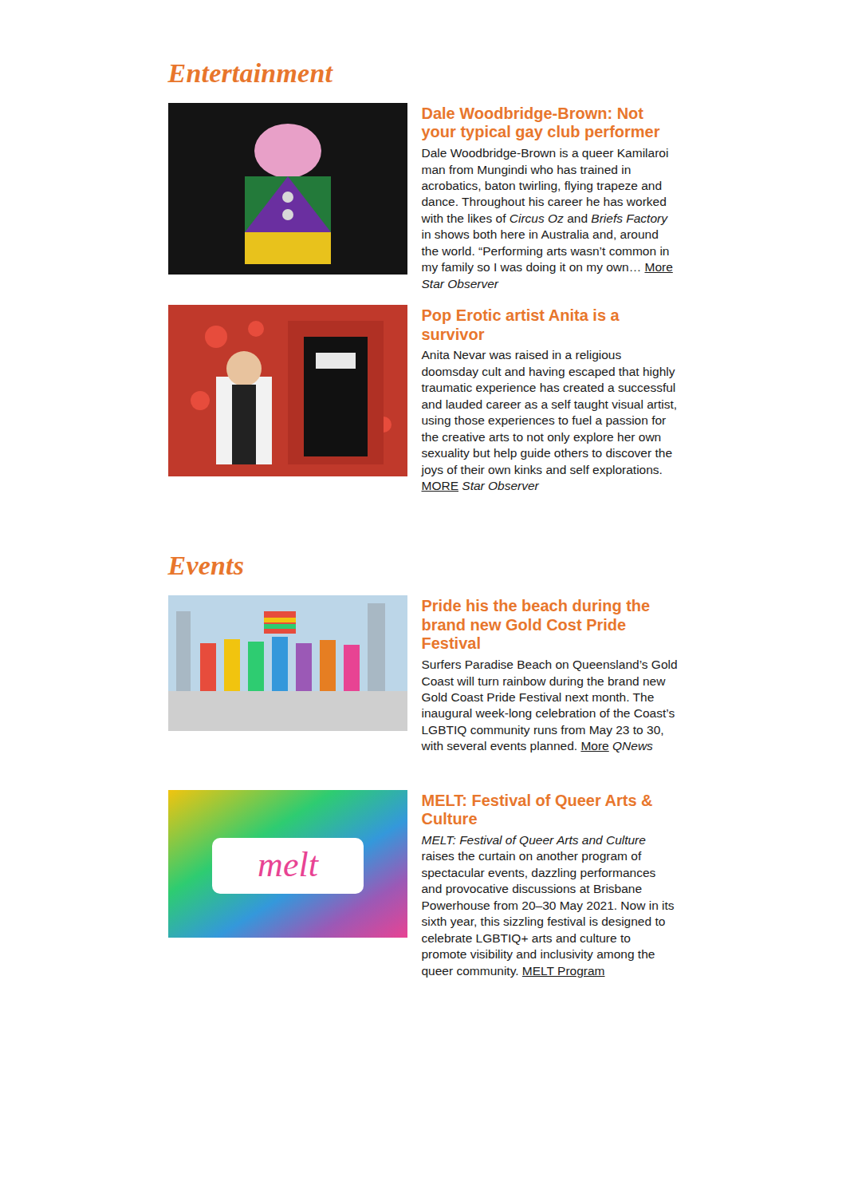Entertainment
Dale Woodbridge-Brown: Not your typical gay club performer
Dale Woodbridge-Brown is a queer Kamilaroi man from Mungindi who has trained in acrobatics, baton twirling, flying trapeze and dance. Throughout his career he has worked with the likes of Circus Oz and Briefs Factory in shows both here in Australia and, around the world. “Performing arts wasn’t common in my family so I was doing it on my own… More Star Observer
Pop Erotic artist Anita is a survivor
Anita Nevar was raised in a religious doomsday cult and having escaped that highly traumatic experience has created a successful and lauded career as a self taught visual artist, using those experiences to fuel a passion for the creative arts to not only explore her own sexuality but help guide others to discover the joys of their own kinks and self explorations. MORE Star Observer
Events
Pride his the beach during the brand new Gold Cost Pride Festival
Surfers Paradise Beach on Queensland’s Gold Coast will turn rainbow during the brand new Gold Coast Pride Festival next month. The inaugural week-long celebration of the Coast’s LGBTIQ community runs from May 23 to 30, with several events planned. More QNews
MELT: Festival of Queer Arts & Culture
MELT: Festival of Queer Arts and Culture raises the curtain on another program of spectacular events, dazzling performances and provocative discussions at Brisbane Powerhouse from 20–30 May 2021. Now in its sixth year, this sizzling festival is designed to celebrate LGBTIQ+ arts and culture to promote visibility and inclusivity among the queer community. MELT Program